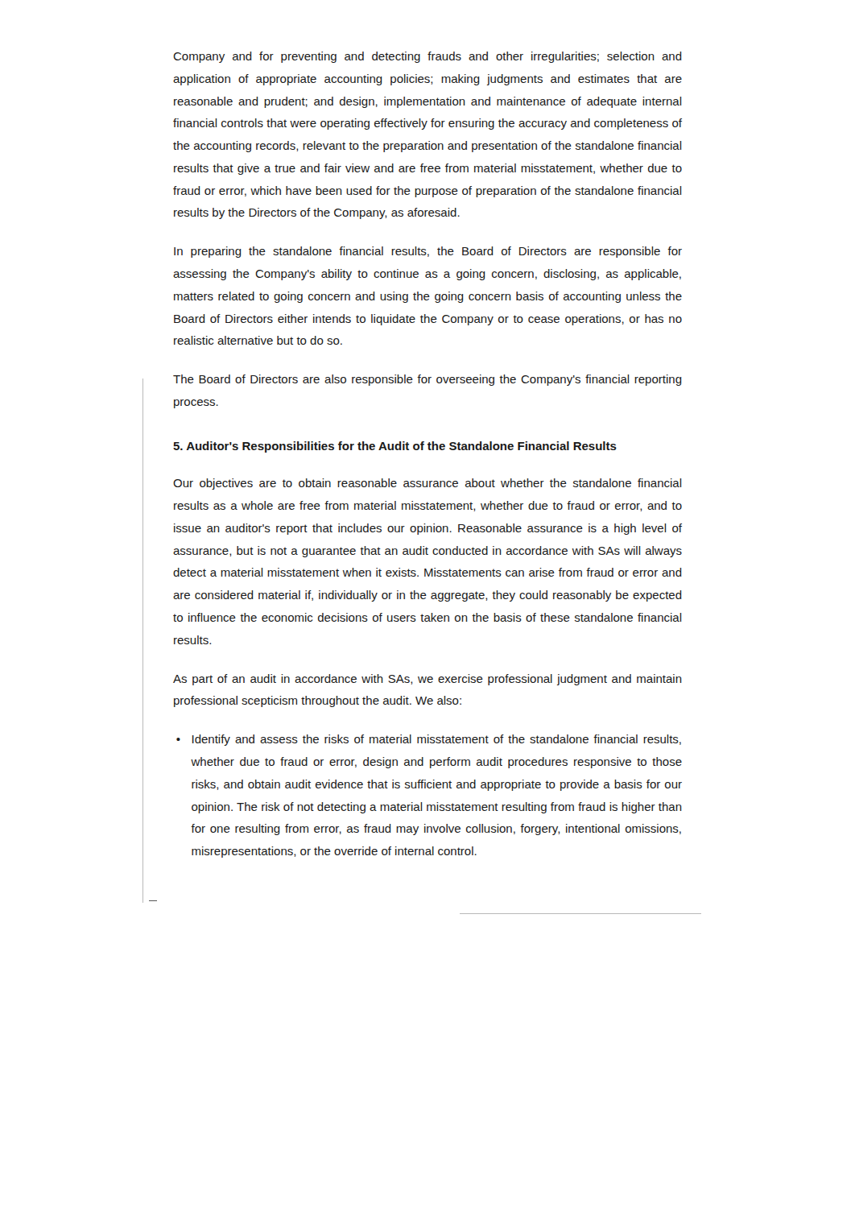Company and for preventing and detecting frauds and other irregularities; selection and application of appropriate accounting policies; making judgments and estimates that are reasonable and prudent; and design, implementation and maintenance of adequate internal financial controls that were operating effectively for ensuring the accuracy and completeness of the accounting records, relevant to the preparation and presentation of the standalone financial results that give a true and fair view and are free from material misstatement, whether due to fraud or error, which have been used for the purpose of preparation of the standalone financial results by the Directors of the Company, as aforesaid.
In preparing the standalone financial results, the Board of Directors are responsible for assessing the Company's ability to continue as a going concern, disclosing, as applicable, matters related to going concern and using the going concern basis of accounting unless the Board of Directors either intends to liquidate the Company or to cease operations, or has no realistic alternative but to do so.
The Board of Directors are also responsible for overseeing the Company's financial reporting process.
5. Auditor's Responsibilities for the Audit of the Standalone Financial Results
Our objectives are to obtain reasonable assurance about whether the standalone financial results as a whole are free from material misstatement, whether due to fraud or error, and to issue an auditor's report that includes our opinion. Reasonable assurance is a high level of assurance, but is not a guarantee that an audit conducted in accordance with SAs will always detect a material misstatement when it exists. Misstatements can arise from fraud or error and are considered material if, individually or in the aggregate, they could reasonably be expected to influence the economic decisions of users taken on the basis of these standalone financial results.
As part of an audit in accordance with SAs, we exercise professional judgment and maintain professional scepticism throughout the audit. We also:
Identify and assess the risks of material misstatement of the standalone financial results, whether due to fraud or error, design and perform audit procedures responsive to those risks, and obtain audit evidence that is sufficient and appropriate to provide a basis for our opinion. The risk of not detecting a material misstatement resulting from fraud is higher than for one resulting from error, as fraud may involve collusion, forgery, intentional omissions, misrepresentations, or the override of internal control.